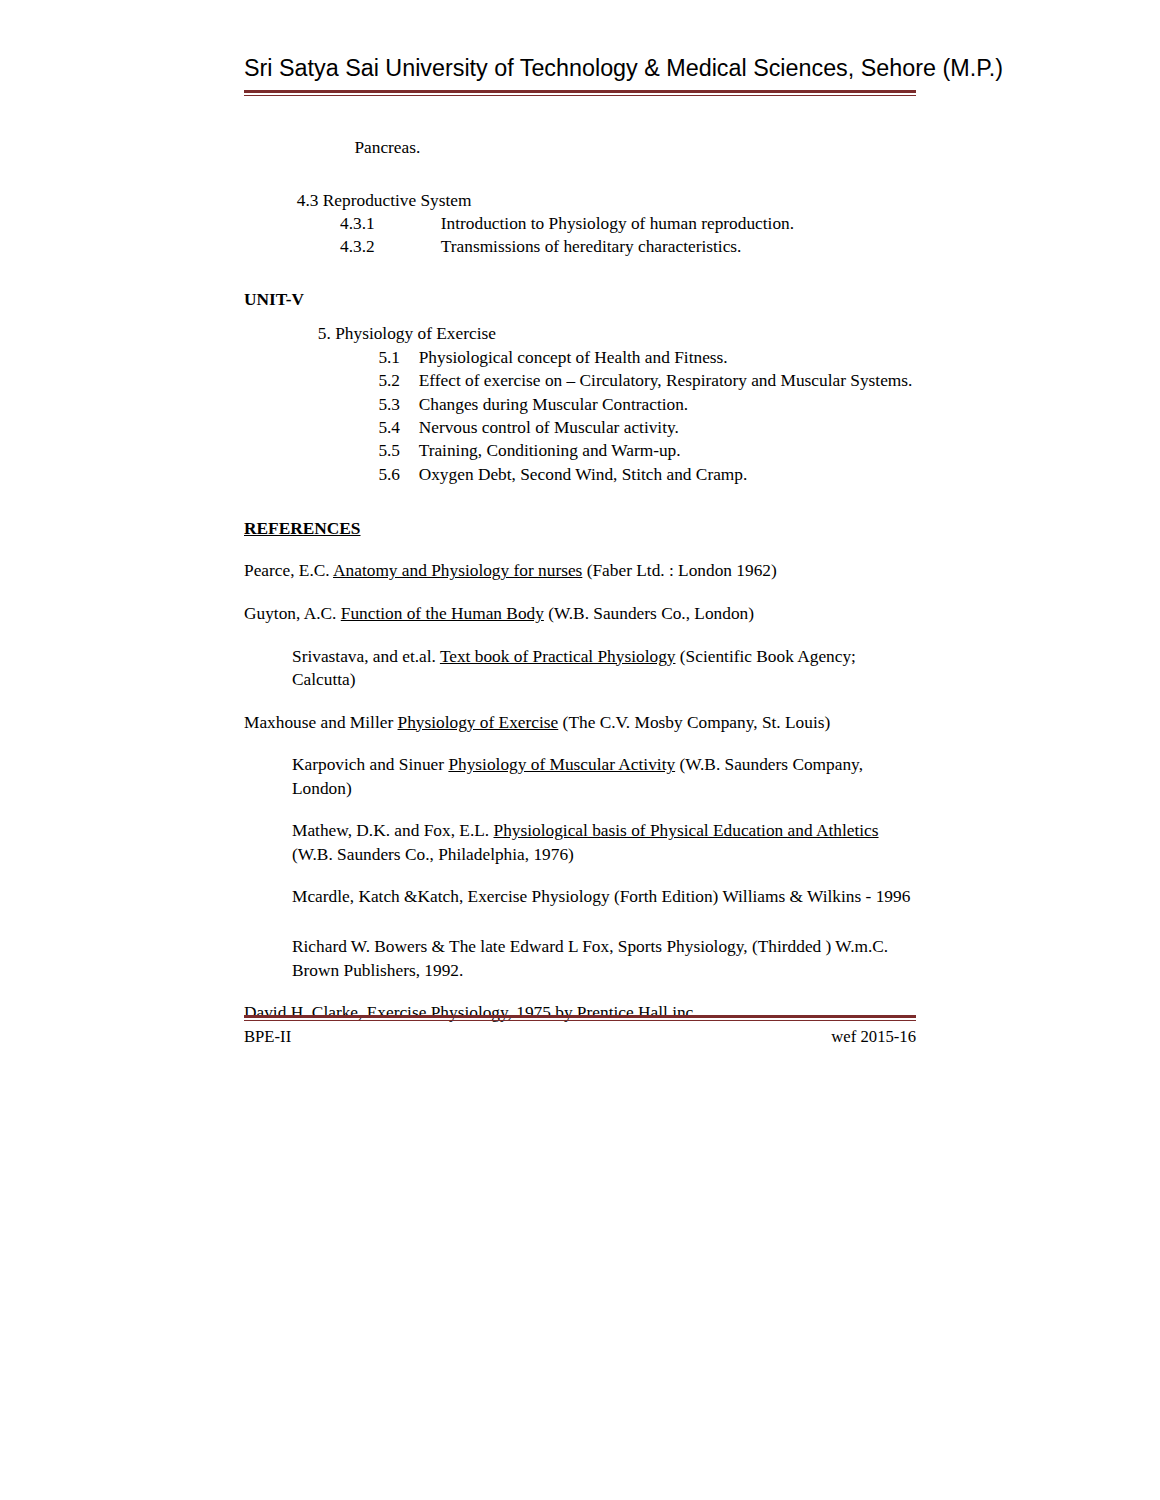Sri Satya Sai University of Technology & Medical Sciences, Sehore (M.P.)
Pancreas.
4.3 Reproductive System
4.3.1 Introduction to Physiology of human reproduction.
4.3.2 Transmissions of hereditary characteristics.
UNIT-V
Physiology of Exercise
5.1 Physiological concept of Health and Fitness.
5.2 Effect of exercise on – Circulatory, Respiratory and Muscular Systems.
5.3 Changes during Muscular Contraction.
5.4 Nervous control of Muscular activity.
5.5 Training, Conditioning and Warm-up.
5.6 Oxygen Debt, Second Wind, Stitch and Cramp.
REFERENCES
Pearce, E.C. Anatomy and Physiology for nurses (Faber Ltd. : London 1962)
Guyton, A.C. Function of the Human Body (W.B. Saunders Co., London)
Srivastava, and et.al. Text book of Practical Physiology (Scientific Book Agency; Calcutta)
Maxhouse and Miller Physiology of Exercise (The C.V. Mosby Company, St. Louis)
Karpovich and Sinuer Physiology of Muscular Activity (W.B. Saunders Company, London)
Mathew, D.K. and Fox, E.L. Physiological basis of Physical Education and Athletics (W.B. Saunders Co., Philadelphia, 1976)
Mcardle, Katch &Katch, Exercise Physiology (Forth Edition) Williams & Wilkins - 1996
Richard W. Bowers & The late Edward L Fox, Sports Physiology, (Thirdded ) W.m.C. Brown Publishers, 1992.
David H. Clarke, Exercise Physiology, 1975 by Prentice Hall inc.
BPE-II wef 2015-16